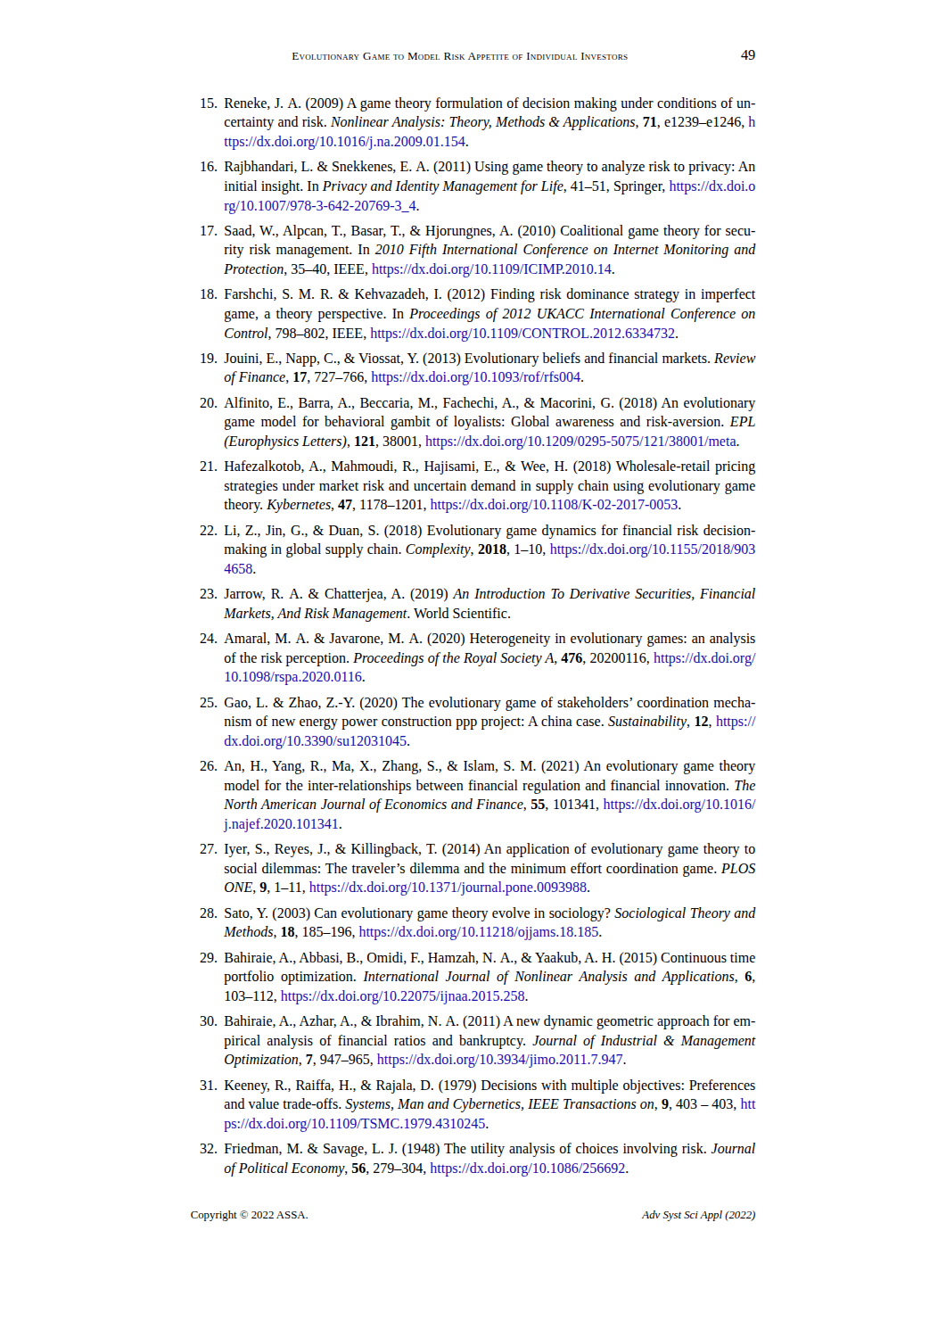Evolutionary Game to Model Risk Appetite of Individual Investors 49
Reneke, J. A. (2009) A game theory formulation of decision making under conditions of uncertainty and risk. Nonlinear Analysis: Theory, Methods & Applications, 71, e1239–e1246, https://dx.doi.org/10.1016/j.na.2009.01.154.
Rajbhandari, L. & Snekkenes, E. A. (2011) Using game theory to analyze risk to privacy: An initial insight. In Privacy and Identity Management for Life, 41–51, Springer, https://dx.doi.org/10.1007/978-3-642-20769-3_4.
Saad, W., Alpcan, T., Basar, T., & Hjorungnes, A. (2010) Coalitional game theory for security risk management. In 2010 Fifth International Conference on Internet Monitoring and Protection, 35–40, IEEE, https://dx.doi.org/10.1109/ICIMP.2010.14.
Farshchi, S. M. R. & Kehvazadeh, I. (2012) Finding risk dominance strategy in imperfect game, a theory perspective. In Proceedings of 2012 UKACC International Conference on Control, 798–802, IEEE, https://dx.doi.org/10.1109/CONTROL.2012.6334732.
Jouini, E., Napp, C., & Viossat, Y. (2013) Evolutionary beliefs and financial markets. Review of Finance, 17, 727–766, https://dx.doi.org/10.1093/rof/rfs004.
Alfinito, E., Barra, A., Beccaria, M., Fachechi, A., & Macorini, G. (2018) An evolutionary game model for behavioral gambit of loyalists: Global awareness and risk-aversion. EPL (Europhysics Letters), 121, 38001, https://dx.doi.org/10.1209/0295-5075/121/38001/meta.
Hafezalkotob, A., Mahmoudi, R., Hajisami, E., & Wee, H. (2018) Wholesale-retail pricing strategies under market risk and uncertain demand in supply chain using evolutionary game theory. Kybernetes, 47, 1178–1201, https://dx.doi.org/10.1108/K-02-2017-0053.
Li, Z., Jin, G., & Duan, S. (2018) Evolutionary game dynamics for financial risk decision-making in global supply chain. Complexity, 2018, 1–10, https://dx.doi.org/10.1155/2018/9034658.
Jarrow, R. A. & Chatterjea, A. (2019) An Introduction To Derivative Securities, Financial Markets, And Risk Management. World Scientific.
Amaral, M. A. & Javarone, M. A. (2020) Heterogeneity in evolutionary games: an analysis of the risk perception. Proceedings of the Royal Society A, 476, 20200116, https://dx.doi.org/10.1098/rspa.2020.0116.
Gao, L. & Zhao, Z.-Y. (2020) The evolutionary game of stakeholders’ coordination mechanism of new energy power construction ppp project: A china case. Sustainability, 12, https://dx.doi.org/10.3390/su12031045.
An, H., Yang, R., Ma, X., Zhang, S., & Islam, S. M. (2021) An evolutionary game theory model for the inter-relationships between financial regulation and financial innovation. The North American Journal of Economics and Finance, 55, 101341, https://dx.doi.org/10.1016/j.najef.2020.101341.
Iyer, S., Reyes, J., & Killingback, T. (2014) An application of evolutionary game theory to social dilemmas: The traveler’s dilemma and the minimum effort coordination game. PLOS ONE, 9, 1–11, https://dx.doi.org/10.1371/journal.pone.0093988.
Sato, Y. (2003) Can evolutionary game theory evolve in sociology? Sociological Theory and Methods, 18, 185–196, https://dx.doi.org/10.11218/ojjams.18.185.
Bahiraie, A., Abbasi, B., Omidi, F., Hamzah, N. A., & Yaakub, A. H. (2015) Continuous time portfolio optimization. International Journal of Nonlinear Analysis and Applications, 6, 103–112, https://dx.doi.org/10.22075/ijnaa.2015.258.
Bahiraie, A., Azhar, A., & Ibrahim, N. A. (2011) A new dynamic geometric approach for empirical analysis of financial ratios and bankruptcy. Journal of Industrial & Management Optimization, 7, 947–965, https://dx.doi.org/10.3934/jimo.2011.7.947.
Keeney, R., Raiffa, H., & Rajala, D. (1979) Decisions with multiple objectives: Preferences and value trade-offs. Systems, Man and Cybernetics, IEEE Transactions on, 9, 403 – 403, https://dx.doi.org/10.1109/TSMC.1979.4310245.
Friedman, M. & Savage, L. J. (1948) The utility analysis of choices involving risk. Journal of Political Economy, 56, 279–304, https://dx.doi.org/10.1086/256692.
Copyright © 2022 ASSA. Adv Syst Sci Appl (2022)